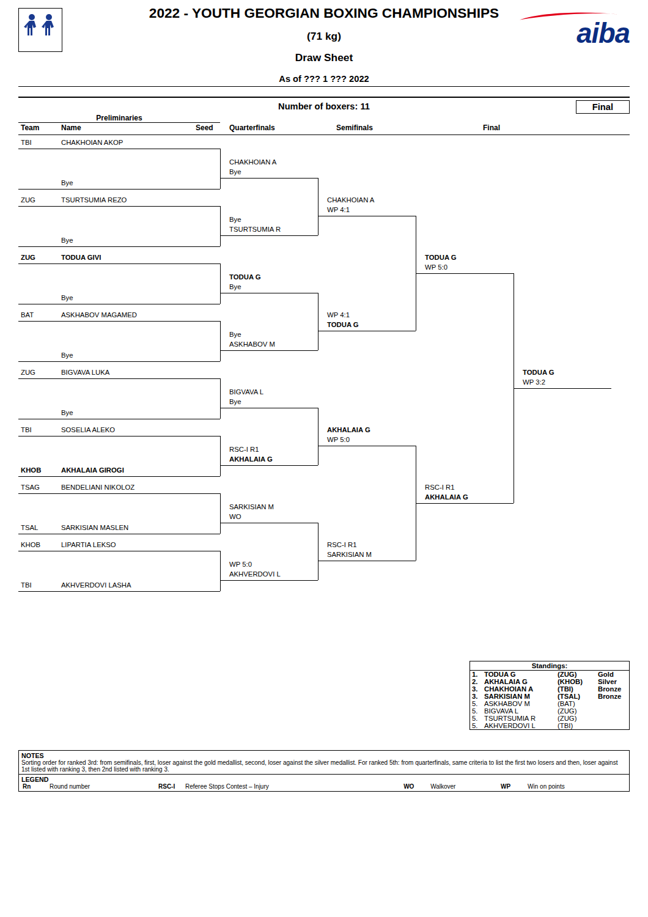aiba
2022 - YOUTH GEORGIAN BOXING CHAMPIONSHIPS
(71 kg)
Draw Sheet
As of ??? 1 ??? 2022
Final
Number of boxers: 11
Preliminaries
Team
Name
Seed
Quarterfinals
Semifinals
Final
TBI
CHAKHOIAN AKOP
Bye
ZUG
TSURTSUMIA REZO
Bye
ZUG
TODUA GIVI
Bye
BAT
ASKHABOV MAGAMED
Bye
ZUG
BIGVAVA LUKA
Bye
TBI
SOSELIA ALEKO
KHOB
AKHALAIA GIROGI
TSAG
BENDELIANI NIKOLOZ
TSAL
SARKISIAN MASLEN
KHOB
LIPARTIA LEKSO
TBI
AKHVERDOVI LASHA
CHAKHOIAN A
Bye
Bye
TSURTSUMIA R
TODUA G
Bye
Bye
ASKHABOV M
BIGVAVA L
Bye
RSC-I R1
AKHALAIA G
SARKISIAN M
WO
WP 5:0
AKHVERDOVI L
CHAKHOIAN A
WP 4:1
WP 4:1
TODUA G
AKHALAIA G
WP 5:0
RSC-I R1
SARKISIAN M
TODUA G
WP 5:0
RSC-I R1
AKHALAIA G
TODUA G
WP 3:2
Standings:
| 1. | TODUA G | (ZUG) | Gold |
| 2. | AKHALAIA G | (KHOB) | Silver |
| 3. | CHAKHOIAN A | (TBI) | Bronze |
| 3. | SARKISIAN M | (TSAL) | Bronze |
| 5. | ASKHABOV M | (BAT) | |
| 5. | BIGVAVA L | (ZUG) | |
| 5. | TSURTSUMIA R | (ZUG) | |
| 5. | AKHVERDOVI L | (TBI) | |
NOTES
Sorting order for ranked 3rd: from semifinals, first, loser against the gold medallist, second, loser against the silver medallist. For ranked 5th: from quarterfinals, same criteria to list the first two losers and then, loser against 1st listed with ranking 3, then 2nd listed with ranking 3.
LEGEND
| Rn | Round number | RSC-I | Referee Stops Contest – Injury | WO | Walkover | WP | Win on points |